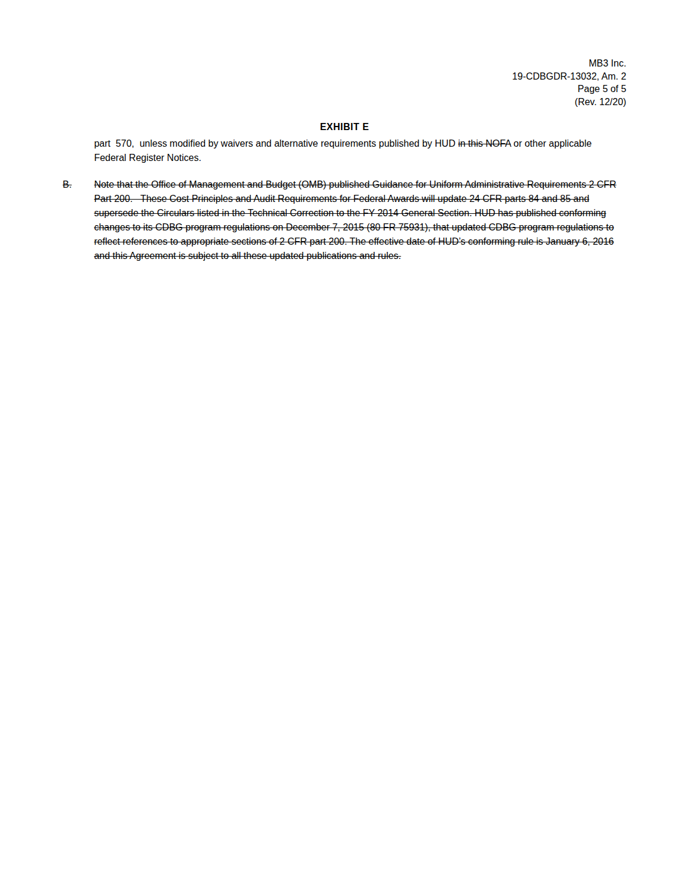MB3 Inc.
19-CDBGDR-13032, Am. 2
Page 5 of 5
(Rev. 12/20)
EXHIBIT E
part 570, unless modified by waivers and alternative requirements published by HUD in this NOFA or other applicable Federal Register Notices.
B.
Note that the Office of Management and Budget (OMB) published Guidance for Uniform Administrative Requirements 2 CFR Part 200. These Cost Principles and Audit Requirements for Federal Awards will update 24 CFR parts 84 and 85 and supersede the Circulars listed in the Technical Correction to the FY 2014 General Section. HUD has published conforming changes to its CDBG program regulations on December 7, 2015 (80 FR 75931), that updated CDBG program regulations to reflect references to appropriate sections of 2 CFR part 200. The effective date of HUD’s conforming rule is January 6, 2016 and this Agreement is subject to all these updated publications and rules.